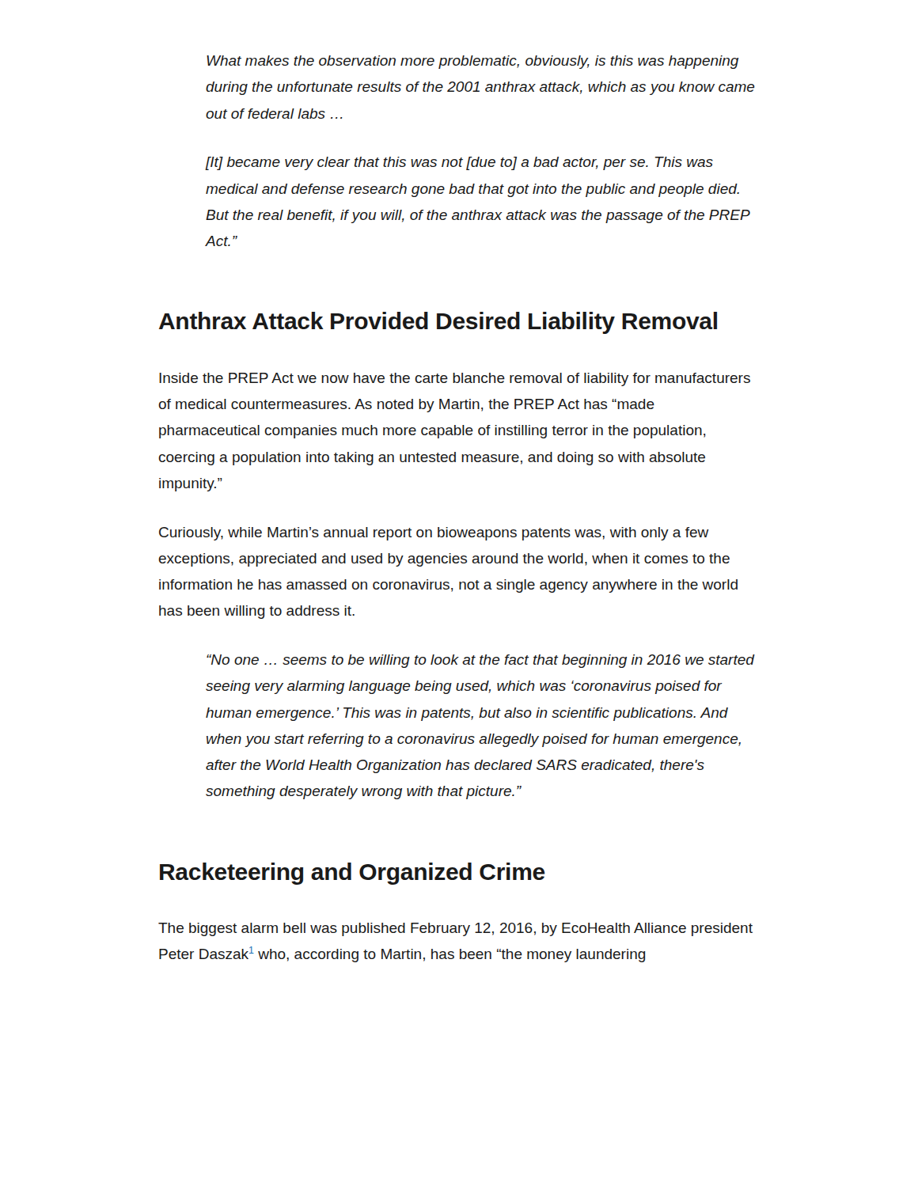What makes the observation more problematic, obviously, is this was happening during the unfortunate results of the 2001 anthrax attack, which as you know came out of federal labs …
[It] became very clear that this was not [due to] a bad actor, per se. This was medical and defense research gone bad that got into the public and people died. But the real benefit, if you will, of the anthrax attack was the passage of the PREP Act.”
Anthrax Attack Provided Desired Liability Removal
Inside the PREP Act we now have the carte blanche removal of liability for manufacturers of medical countermeasures. As noted by Martin, the PREP Act has “made pharmaceutical companies much more capable of instilling terror in the population, coercing a population into taking an untested measure, and doing so with absolute impunity.”
Curiously, while Martin’s annual report on bioweapons patents was, with only a few exceptions, appreciated and used by agencies around the world, when it comes to the information he has amassed on coronavirus, not a single agency anywhere in the world has been willing to address it.
“No one … seems to be willing to look at the fact that beginning in 2016 we started seeing very alarming language being used, which was ‘coronavirus poised for human emergence.’ This was in patents, but also in scientific publications. And when you start referring to a coronavirus allegedly poised for human emergence, after the World Health Organization has declared SARS eradicated, there's something desperately wrong with that picture.”
Racketeering and Organized Crime
The biggest alarm bell was published February 12, 2016, by EcoHealth Alliance president Peter Daszak1 who, according to Martin, has been “the money laundering